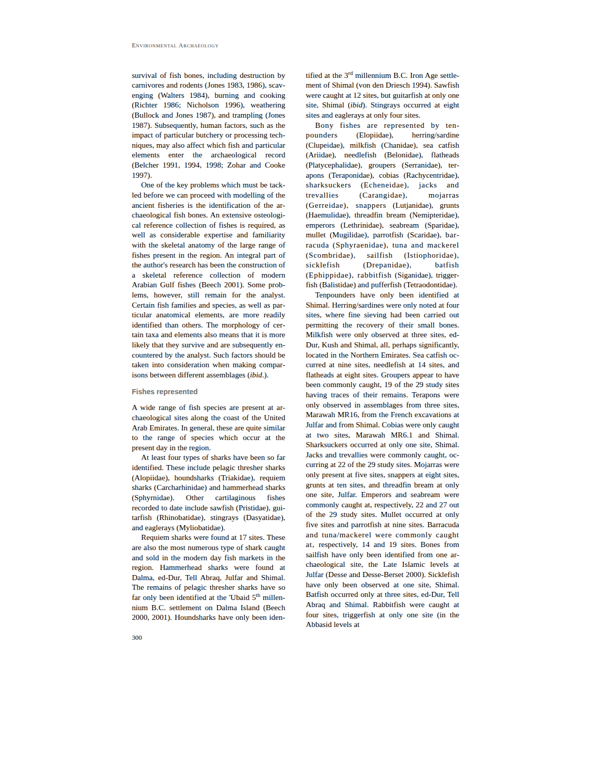Environmental Archaeology
survival of fish bones, including destruction by carnivores and rodents (Jones 1983, 1986), scavenging (Walters 1984), burning and cooking (Richter 1986; Nicholson 1996), weathering (Bullock and Jones 1987), and trampling (Jones 1987). Subsequently, human factors, such as the impact of particular butchery or processing techniques, may also affect which fish and particular elements enter the archaeological record (Belcher 1991, 1994, 1998; Zohar and Cooke 1997).
One of the key problems which must be tackled before we can proceed with modelling of the ancient fisheries is the identification of the archaeological fish bones. An extensive osteological reference collection of fishes is required, as well as considerable expertise and familiarity with the skeletal anatomy of the large range of fishes present in the region. An integral part of the author's research has been the construction of a skeletal reference collection of modern Arabian Gulf fishes (Beech 2001). Some problems, however, still remain for the analyst. Certain fish families and species, as well as particular anatomical elements, are more readily identified than others. The morphology of certain taxa and elements also means that it is more likely that they survive and are subsequently encountered by the analyst. Such factors should be taken into consideration when making comparisons between different assemblages (ibid.).
Fishes represented
A wide range of fish species are present at archaeological sites along the coast of the United Arab Emirates. In general, these are quite similar to the range of species which occur at the present day in the region.
At least four types of sharks have been so far identified. These include pelagic thresher sharks (Alopiidae), houndsharks (Triakidae), requiem sharks (Carcharhinidae) and hammerhead sharks (Sphyrnidae). Other cartilaginous fishes recorded to date include sawfish (Pristidae), guitarfish (Rhinobatidae), stingrays (Dasyatidae), and eaglerays (Myliobatidae).
Requiem sharks were found at 17 sites. These are also the most numerous type of shark caught and sold in the modern day fish markets in the region. Hammerhead sharks were found at Dalma, ed-Dur, Tell Abraq, Julfar and Shimal. The remains of pelagic thresher sharks have so far only been identified at the 'Ubaid 5th millennium B.C. settlement on Dalma Island (Beech 2000, 2001). Houndsharks have only been identified at the 3rd millennium B.C. Iron Age settlement of Shimal (von den Driesch 1994). Sawfish were caught at 12 sites, but guitarfish at only one site, Shimal (ibid). Stingrays occurred at eight sites and eaglerays at only four sites.
Bony fishes are represented by tenpounders (Elopiidae), herring/sardine (Clupeidae), milkfish (Chanidae), sea catfish (Ariidae), needlefish (Belonidae), flatheads (Platycephalidae), groupers (Serranidae), terapons (Teraponidae), cobias (Rachycentridae), sharksuckers (Echeneidae), jacks and trevallies (Carangidae), mojarras (Gerreidae), snappers (Lutjanidae), grunts (Haemulidae), threadfin bream (Nemipteridae), emperors (Lethrinidae), seabream (Sparidae), mullet (Mugilidae), parrotfish (Scaridae), barracuda (Sphyraenidae), tuna and mackerel (Scombridae), sailfish (Istiophoridae), sicklefish (Drepanidae), batfish (Ephippidae), rabbitfish (Siganidae), triggerfish (Balistidae) and pufferfish (Tetraodontidae).
Tenpounders have only been identified at Shimal. Herring/sardines were only noted at four sites, where fine sieving had been carried out permitting the recovery of their small bones. Milkfish were only observed at three sites, ed-Dur, Kush and Shimal, all, perhaps significantly, located in the Northern Emirates. Sea catfish occurred at nine sites, needlefish at 14 sites, and flatheads at eight sites. Groupers appear to have been commonly caught, 19 of the 29 study sites having traces of their remains. Terapons were only observed in assemblages from three sites, Marawah MR16, from the French excavations at Julfar and from Shimal. Cobias were only caught at two sites, Marawah MR6.1 and Shimal. Sharksuckers occurred at only one site, Shimal. Jacks and trevallies were commonly caught, occurring at 22 of the 29 study sites. Mojarras were only present at five sites, snappers at eight sites, grunts at ten sites, and threadfin bream at only one site, Julfar. Emperors and seabream were commonly caught at, respectively, 22 and 27 out of the 29 study sites. Mullet occurred at only five sites and parrotfish at nine sites. Barracuda and tuna/mackerel were commonly caught at, respectively, 14 and 19 sites. Bones from sailfish have only been identified from one archaeological site, the Late Islamic levels at Julfar (Desse and Desse-Berset 2000). Sicklefish have only been observed at one site, Shimal. Batfish occurred only at three sites, ed-Dur, Tell Abraq and Shimal. Rabbitfish were caught at four sites, triggerfish at only one site (in the Abbasid levels at
300